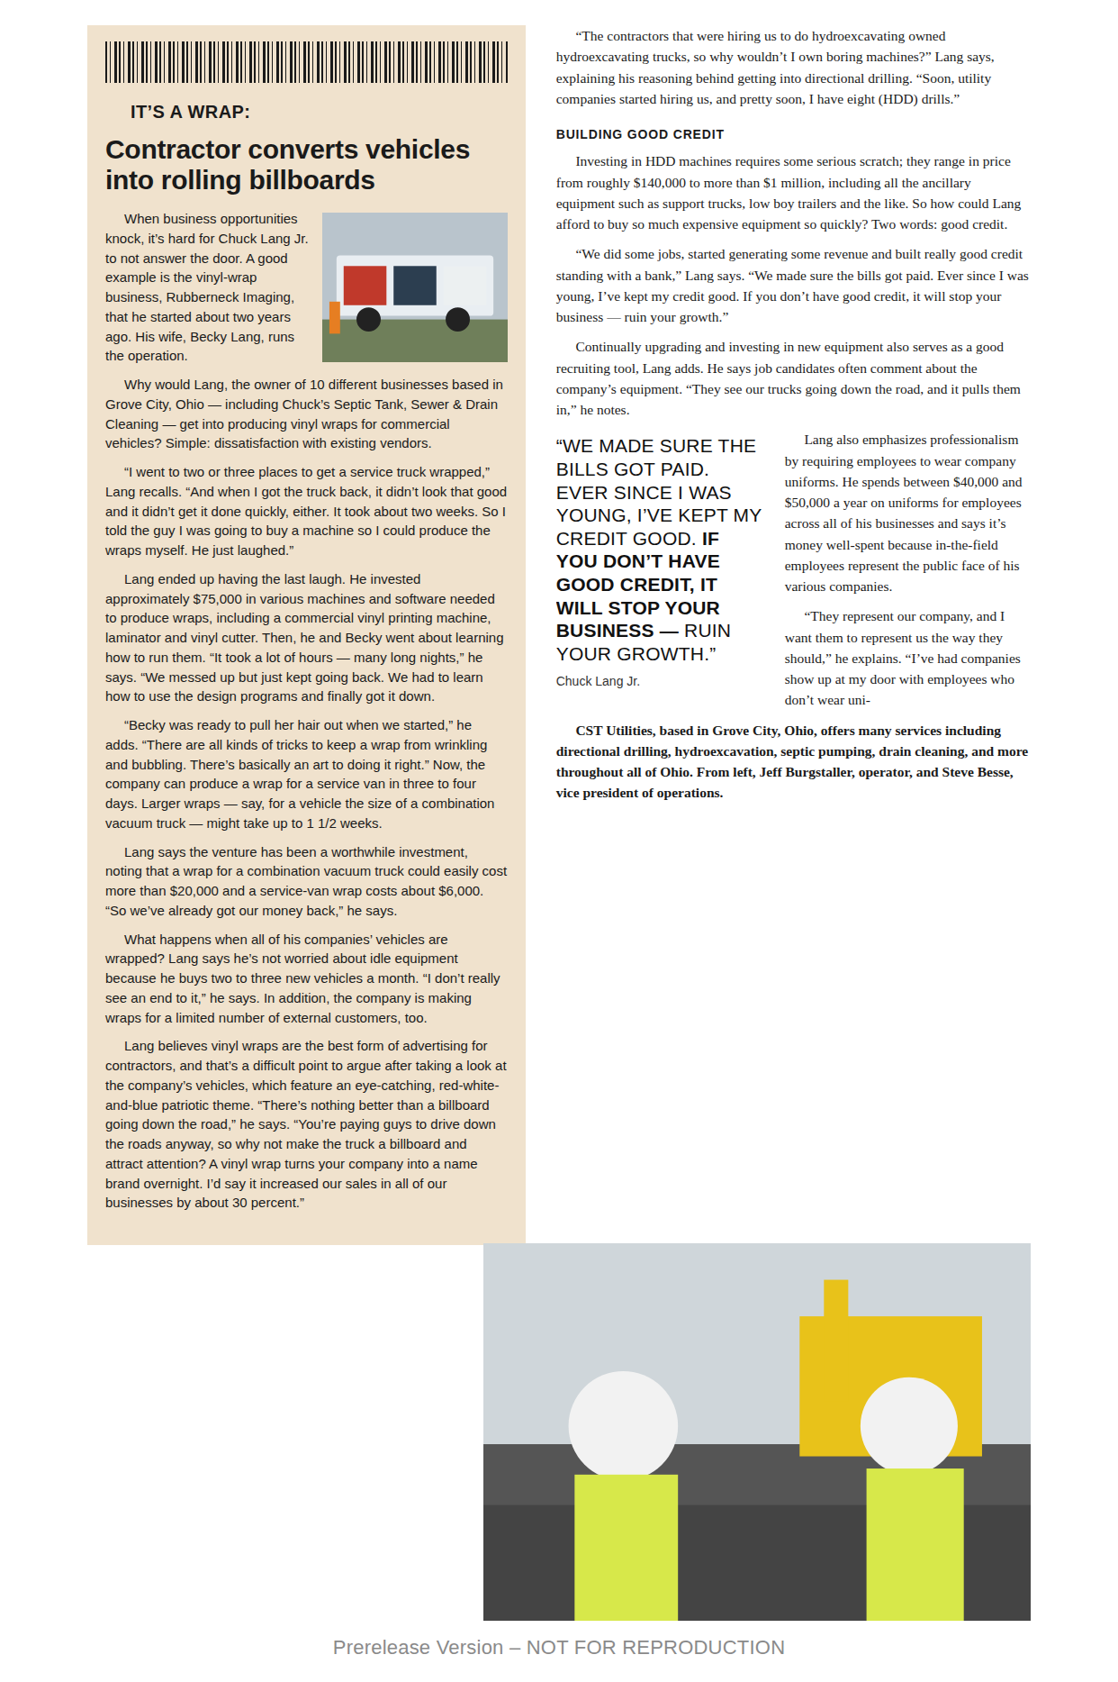IT’S A WRAP:
Contractor converts vehicles into rolling billboards
When business opportunities knock, it’s hard for Chuck Lang Jr. to not answer the door. A good example is the vinyl-wrap business, Rubberneck Imaging, that he started about two years ago. His wife, Becky Lang, runs the operation.
Why would Lang, the owner of 10 different businesses based in Grove City, Ohio — including Chuck’s Septic Tank, Sewer & Drain Cleaning — get into producing vinyl wraps for commercial vehicles? Simple: dissatisfaction with existing vendors.
“I went to two or three places to get a service truck wrapped,” Lang recalls. “And when I got the truck back, it didn’t look that good and it didn’t get it done quickly, either. It took about two weeks. So I told the guy I was going to buy a machine so I could produce the wraps myself. He just laughed.”
Lang ended up having the last laugh. He invested approximately $75,000 in various machines and software needed to produce wraps, including a commercial vinyl printing machine, laminator and vinyl cutter. Then, he and Becky went about learning how to run them. “It took a lot of hours — many long nights,” he says. “We messed up but just kept going back. We had to learn how to use the design programs and finally got it down.
“Becky was ready to pull her hair out when we started,” he adds. “There are all kinds of tricks to keep a wrap from wrinkling and bubbling. There’s basically an art to doing it right.” Now, the company can produce a wrap for a service van in three to four days. Larger wraps — say, for a vehicle the size of a combination vacuum truck — might take up to 1 1/2 weeks.
Lang says the venture has been a worthwhile investment, noting that a wrap for a combination vacuum truck could easily cost more than $20,000 and a service-van wrap costs about $6,000. “So we’ve already got our money back,” he says.
What happens when all of his companies’ vehicles are wrapped? Lang says he’s not worried about idle equipment because he buys two to three new vehicles a month. “I don’t really see an end to it,” he says. In addition, the company is making wraps for a limited number of external customers, too.
Lang believes vinyl wraps are the best form of advertising for contractors, and that’s a difficult point to argue after taking a look at the company’s vehicles, which feature an eye-catching, red-white-and-blue patriotic theme. “There’s nothing better than a billboard going down the road,” he says. “You’re paying guys to drive down the roads anyway, so why not make the truck a billboard and attract attention? A vinyl wrap turns your company into a name brand overnight. I’d say it increased our sales in all of our businesses by about 30 percent.”
“The contractors that were hiring us to do hydroexcavating owned hydroexcavating trucks, so why wouldn’t I own boring machines?” Lang says, explaining his reasoning behind getting into directional drilling. “Soon, utility companies started hiring us, and pretty soon, I have eight (HDD) drills.”
Building good credit
Investing in HDD machines requires some serious scratch; they range in price from roughly $140,000 to more than $1 million, including all the ancillary equipment such as support trucks, low boy trailers and the like. So how could Lang afford to buy so much expensive equipment so quickly? Two words: good credit.
“We did some jobs, started generating some revenue and built really good credit standing with a bank,” Lang says. “We made sure the bills got paid. Ever since I was young, I’ve kept my credit good. If you don’t have good credit, it will stop your business — ruin your growth.”
Continually upgrading and investing in new equipment also serves as a good recruiting tool, Lang adds. He says job candidates often comment about the company’s equipment. “They see our trucks going down the road, and it pulls them in,” he notes.
“WE MADE SURE THE BILLS GOT PAID. EVER SINCE I WAS YOUNG, I’VE KEPT MY CREDIT GOOD. IF YOU DON’T HAVE GOOD CREDIT, IT WILL STOP YOUR BUSINESS — RUIN YOUR GROWTH.” Chuck Lang Jr.
Lang also emphasizes professionalism by requiring employees to wear company uniforms. He spends between $40,000 and $50,000 a year on uniforms for employees across all of his businesses and says it’s money well-spent because in-the-field employees represent the public face of his various companies.
“They represent our company, and I want them to represent us the way they should,” he explains. “I’ve had companies show up at my door with employees who don’t wear uni-
CST Utilities, based in Grove City, Ohio, offers many services including directional drilling, hydroexcavation, septic pumping, drain cleaning, and more throughout all of Ohio. From left, Jeff Burgstaller, operator, and Steve Besse, vice president of operations.
Prerelease Version – NOT FOR REPRODUCTION